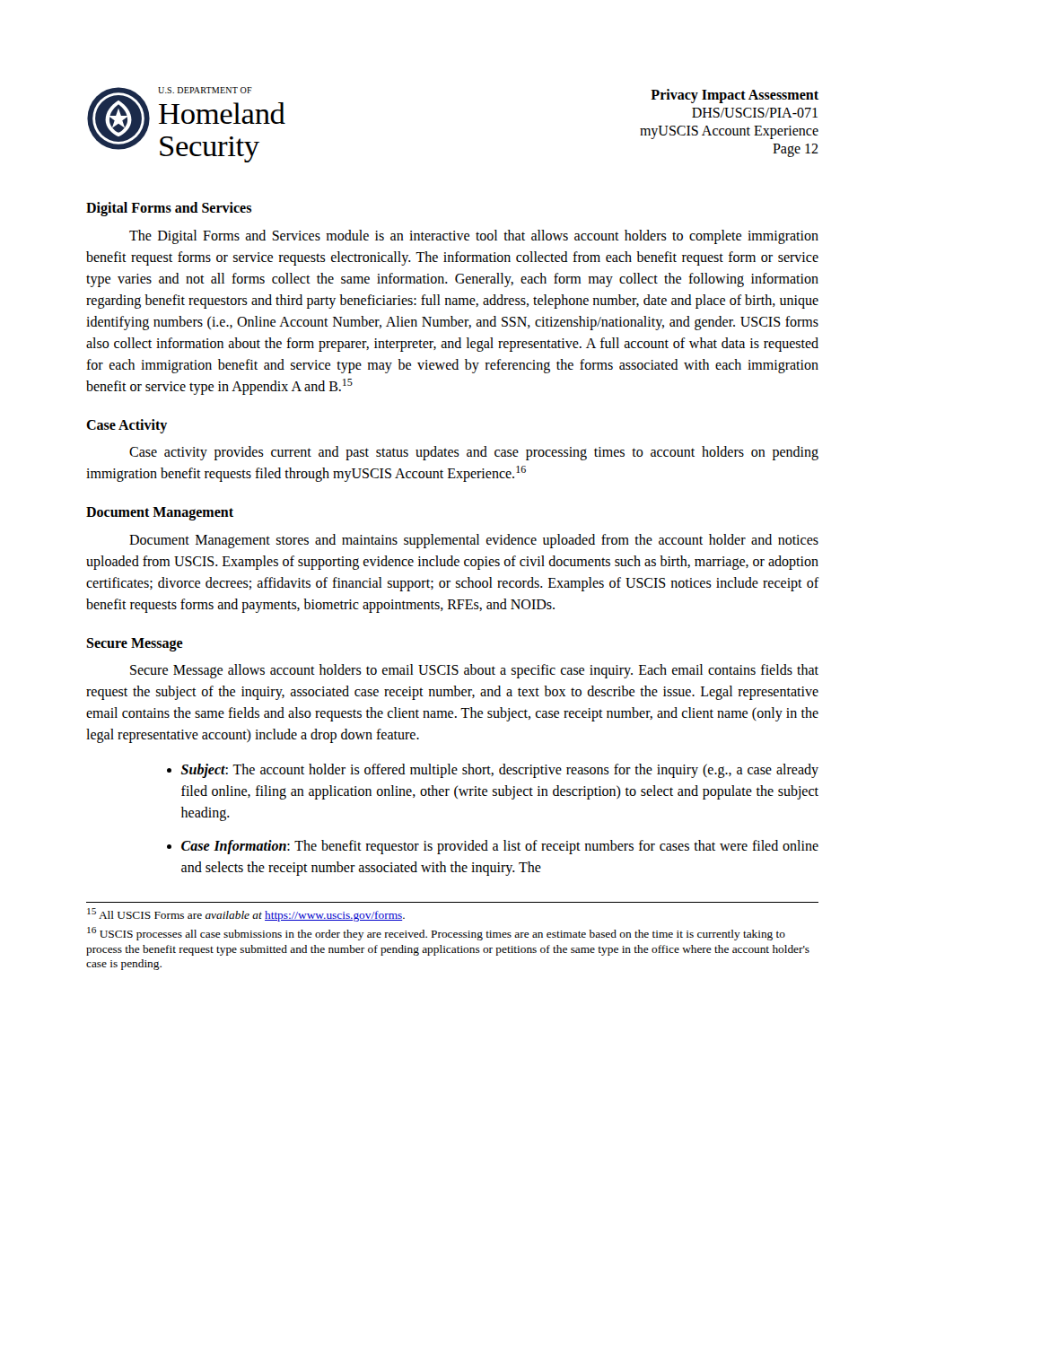U.S. DEPARTMENT OF
Homeland
Security
Privacy Impact Assessment
DHS/USCIS/PIA-071
myUSCIS Account Experience
Page 12
Digital Forms and Services
The Digital Forms and Services module is an interactive tool that allows account holders to complete immigration benefit request forms or service requests electronically. The information collected from each benefit request form or service type varies and not all forms collect the same information. Generally, each form may collect the following information regarding benefit requestors and third party beneficiaries: full name, address, telephone number, date and place of birth, unique identifying numbers (i.e., Online Account Number, Alien Number, and SSN, citizenship/nationality, and gender. USCIS forms also collect information about the form preparer, interpreter, and legal representative. A full account of what data is requested for each immigration benefit and service type may be viewed by referencing the forms associated with each immigration benefit or service type in Appendix A and B.15
Case Activity
Case activity provides current and past status updates and case processing times to account holders on pending immigration benefit requests filed through myUSCIS Account Experience.16
Document Management
Document Management stores and maintains supplemental evidence uploaded from the account holder and notices uploaded from USCIS. Examples of supporting evidence include copies of civil documents such as birth, marriage, or adoption certificates; divorce decrees; affidavits of financial support; or school records. Examples of USCIS notices include receipt of benefit requests forms and payments, biometric appointments, RFEs, and NOIDs.
Secure Message
Secure Message allows account holders to email USCIS about a specific case inquiry. Each email contains fields that request the subject of the inquiry, associated case receipt number, and a text box to describe the issue. Legal representative email contains the same fields and also requests the client name. The subject, case receipt number, and client name (only in the legal representative account) include a drop down feature.
Subject: The account holder is offered multiple short, descriptive reasons for the inquiry (e.g., a case already filed online, filing an application online, other (write subject in description) to select and populate the subject heading.
Case Information: The benefit requestor is provided a list of receipt numbers for cases that were filed online and selects the receipt number associated with the inquiry. The
15 All USCIS Forms are available at https://www.uscis.gov/forms.
16 USCIS processes all case submissions in the order they are received. Processing times are an estimate based on the time it is currently taking to process the benefit request type submitted and the number of pending applications or petitions of the same type in the office where the account holder's case is pending.